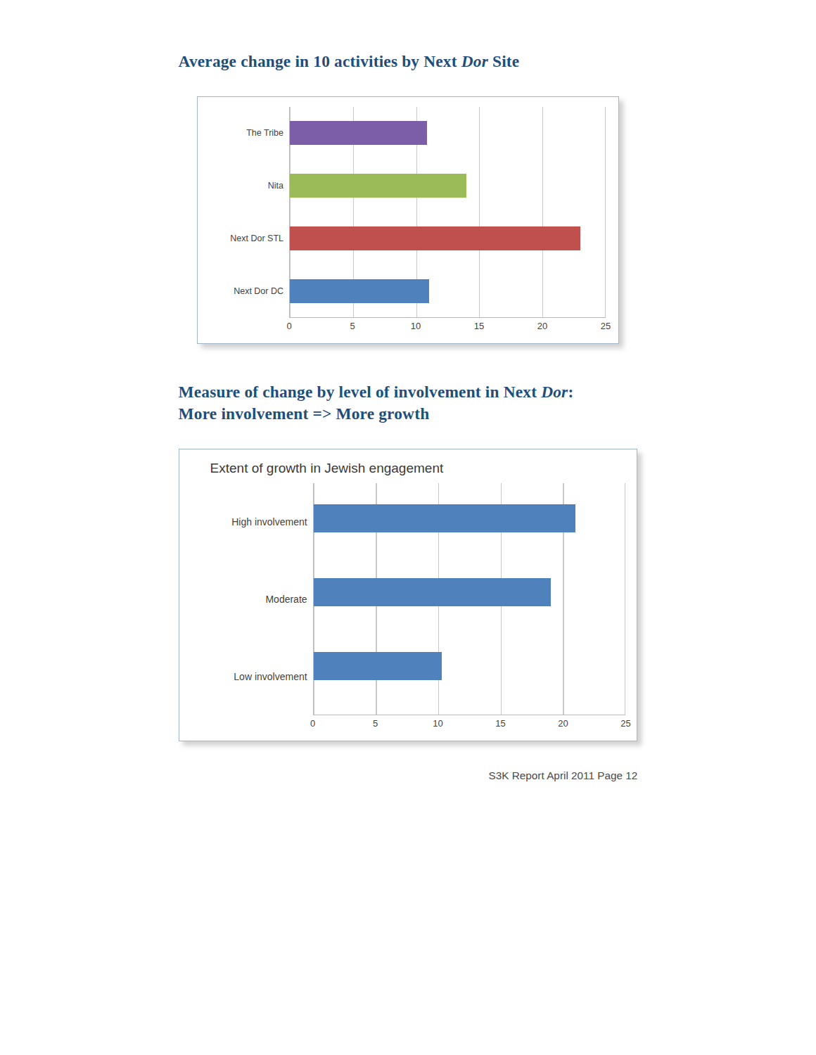Average change in 10 activities by Next Dor Site
The Tribe
Nita
Next Dor STL
Next Dor DC
0 5 10 15 20 25
Measure of change by level of involvement in Next Dor:
More involvement => More growth
Extent of growth in Jewish engagement
High involvement
Moderate
Low involvement
0 5 10 15 20 25
S3K Report April 2011 Page 12